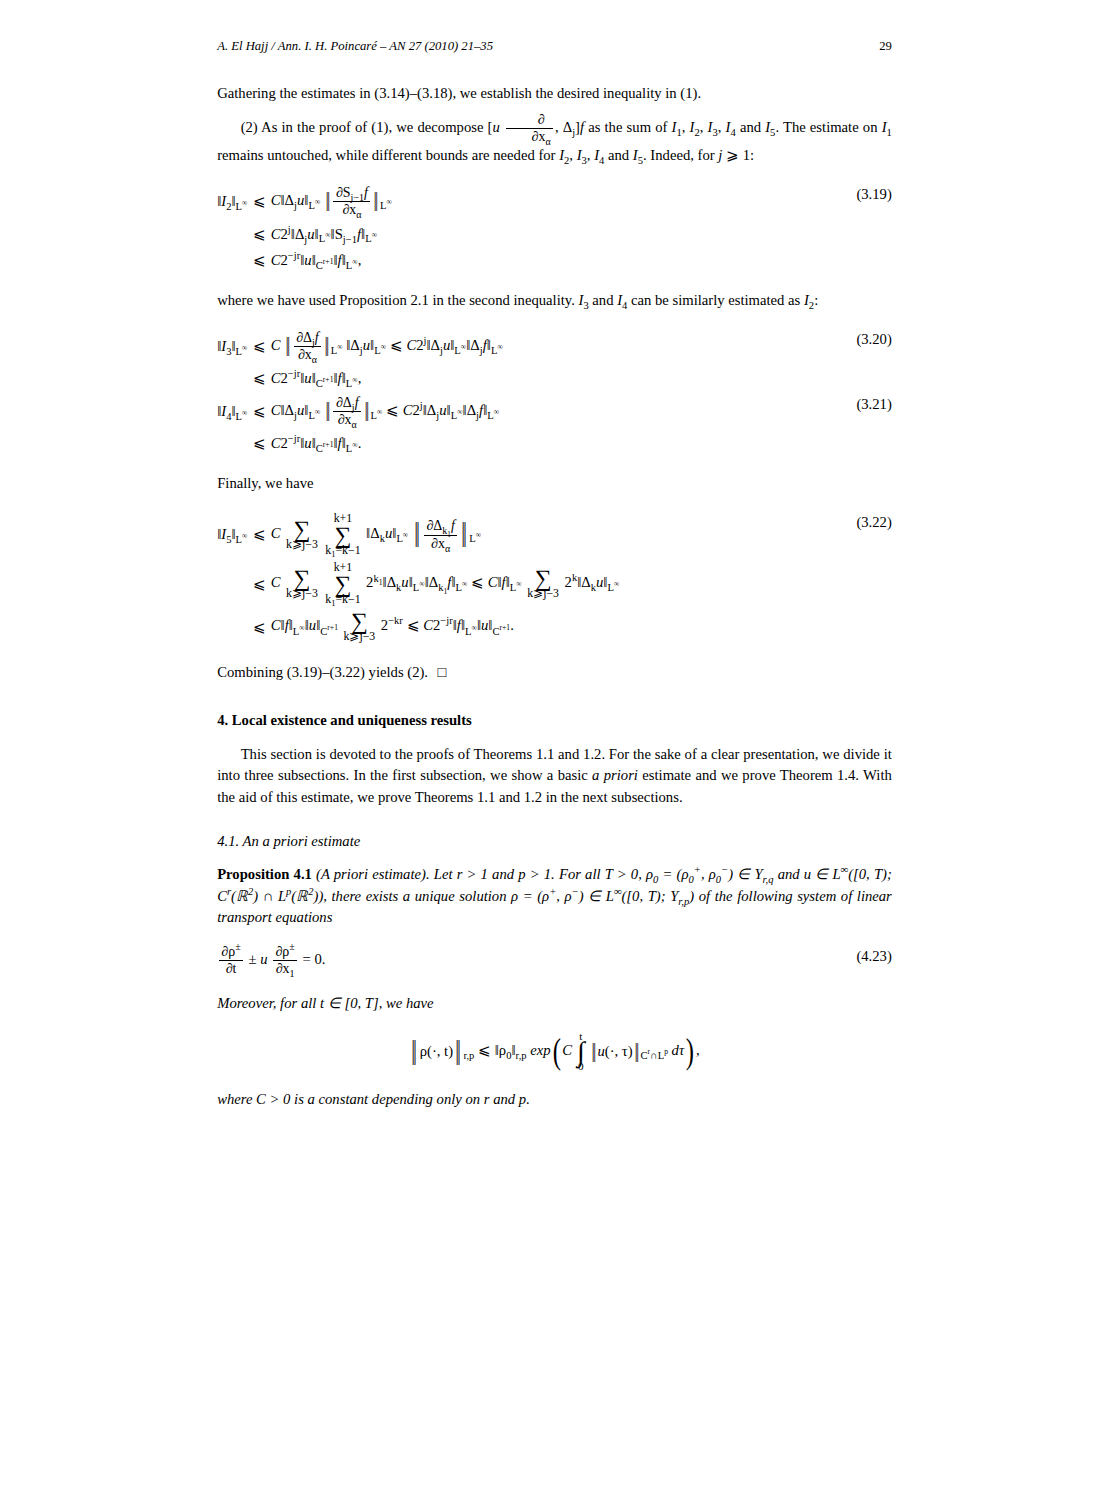A. El Hajj / Ann. I. H. Poincaré – AN 27 (2010) 21–35 29
Gathering the estimates in (3.14)–(3.18), we establish the desired inequality in (1).
(2) As in the proof of (1), we decompose [u ∂∂xα, Δj]f as the sum of I1, I2, I3, I4 and I5. The estimate on I1 remains untouched, while different bounds are needed for I2, I3, I4 and I5. Indeed, for j ⩾ 1:
‖I2‖L∞ ⩽ C‖Δju‖L∞ ‖∂Sj−1f∂xα‖L∞
⩽ C2j‖Δju‖L∞‖Sj−1f‖L∞
⩽ C2−jr‖u‖Cr+1‖f‖L∞,
(3.19)
where we have used Proposition 2.1 in the second inequality. I3 and I4 can be similarly estimated as I2:
‖I3‖L∞ ⩽ C ‖∂Δjf∂xα‖L∞ ‖Δju‖L∞ ⩽ C2j‖Δju‖L∞‖Δjf‖L∞
⩽ C2−jr‖u‖Cr+1‖f‖L∞,
(3.20)
‖I4‖L∞ ⩽ C‖Δju‖L∞ ‖∂Δjf∂xα‖L∞ ⩽ C2j‖Δju‖L∞‖Δjf‖L∞
⩽ C2−jr‖u‖Cr+1‖f‖L∞.
(3.21)
Finally, we have
‖I5‖L∞ ⩽ C ∑k⩾j−3 k+1∑k1=k−1 ‖Δku‖L∞ ‖∂Δk1f∂xα‖L∞
⩽ C ∑k⩾j−3 k+1∑k1=k−1 2k1‖Δku‖L∞‖Δk1f‖L∞ ⩽ C‖f‖L∞ ∑k⩾j−3 2k‖Δku‖L∞
⩽ C‖f‖L∞‖u‖Cr+1 ∑k⩾j−3 2−kr ⩽ C2−jr‖f‖L∞‖u‖Cr+1.
(3.22)
Combining (3.19)–(3.22) yields (2). □
4. Local existence and uniqueness results
This section is devoted to the proofs of Theorems 1.1 and 1.2. For the sake of a clear presentation, we divide it into three subsections. In the first subsection, we show a basic a priori estimate and we prove Theorem 1.4. With the aid of this estimate, we prove Theorems 1.1 and 1.2 in the next subsections.
4.1. An a priori estimate
Proposition 4.1 (A priori estimate). Let r > 1 and p > 1. For all T > 0, ρ0 = (ρ0+, ρ0−) ∈ Yr,q and u ∈ L∞([0, T); Cr(ℝ2) ∩ Lp(ℝ2)), there exists a unique solution ρ = (ρ+, ρ−) ∈ L∞([0, T); Yr,p) of the following system of linear transport equations
∂ρ±∂t ± u ∂ρ±∂x1 = 0.
(4.23)
Moreover, for all t ∈ [0, T], we have
‖ρ(·, t)‖r,p ⩽ ‖ρ0‖r,p exp(C t∫0 ‖u(·, τ)‖Cr∩Lp dτ),
where C > 0 is a constant depending only on r and p.